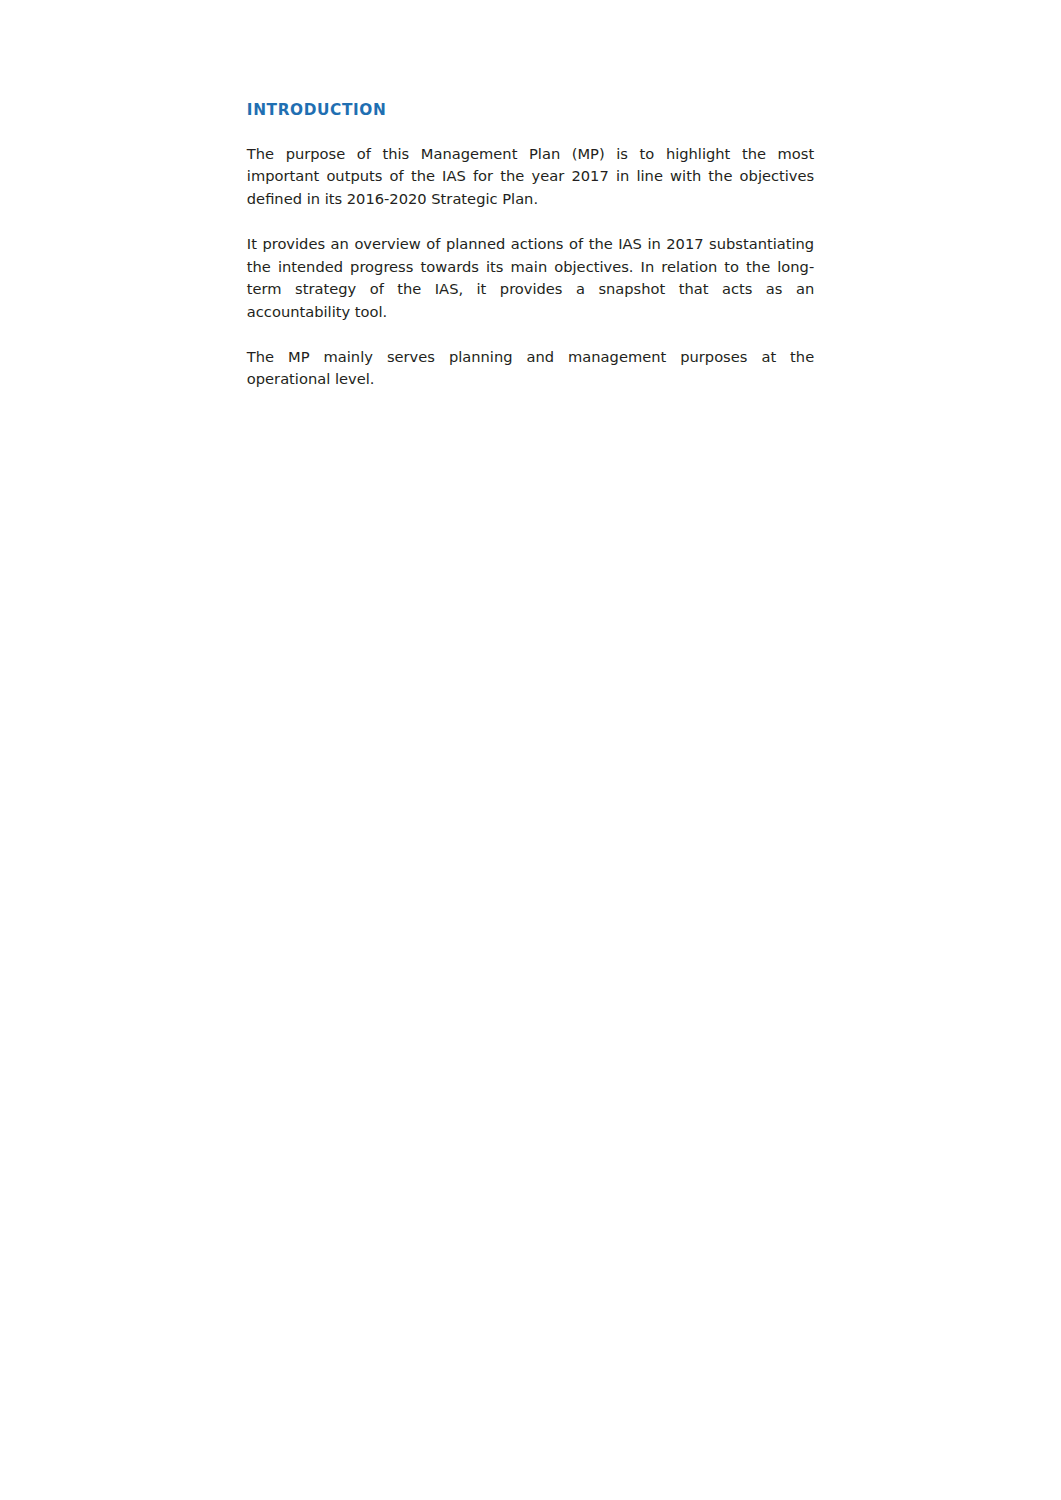INTRODUCTION
The purpose of this Management Plan (MP) is to highlight the most important outputs of the IAS for the year 2017 in line with the objectives defined in its 2016-2020 Strategic Plan.
It provides an overview of planned actions of the IAS in 2017 substantiating the intended progress towards its main objectives. In relation to the long-term strategy of the IAS, it provides a snapshot that acts as an accountability tool.
The MP mainly serves planning and management purposes at the operational level.